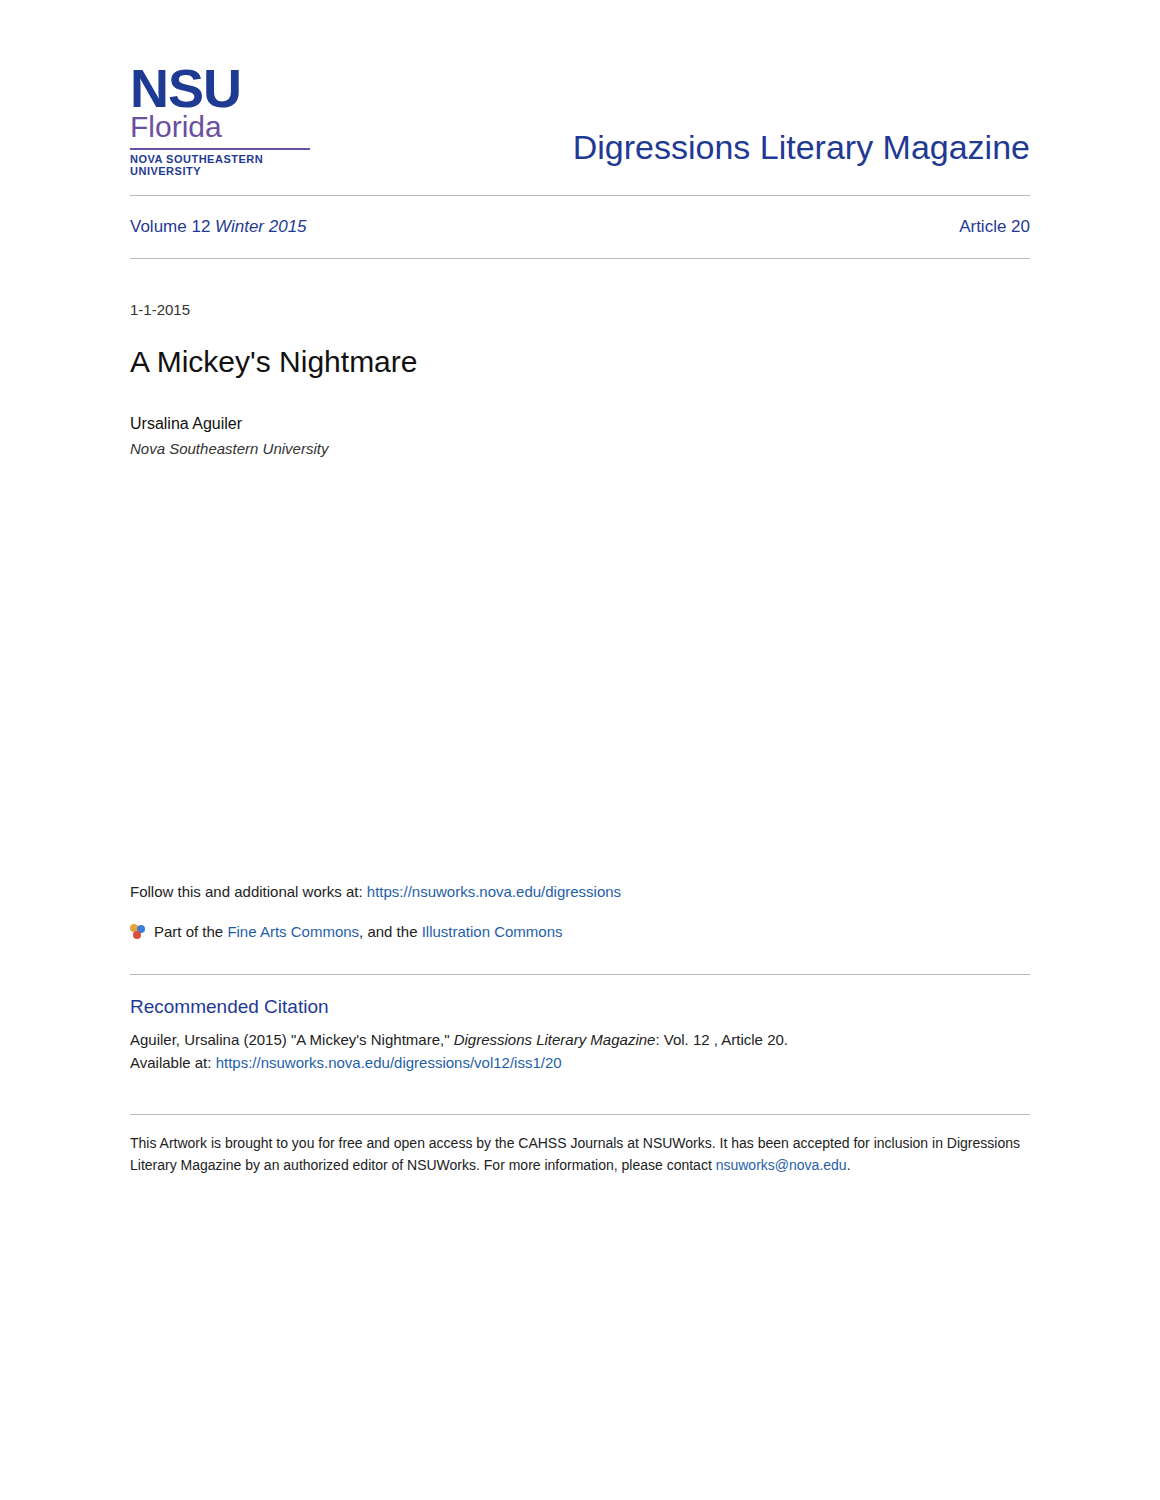NSU
Florida
NOVA SOUTHEASTERN
UNIVERSITY
Digressions Literary Magazine
Volume 12 Winter 2015
Article 20
1-1-2015
A Mickey's Nightmare
Ursalina Aguiler
Nova Southeastern University
Follow this and additional works at: https://nsuworks.nova.edu/digressions
Part of the Fine Arts Commons, and the Illustration Commons
Recommended Citation
Aguiler, Ursalina (2015) "A Mickey's Nightmare," Digressions Literary Magazine: Vol. 12 , Article 20.
Available at: https://nsuworks.nova.edu/digressions/vol12/iss1/20
This Artwork is brought to you for free and open access by the CAHSS Journals at NSUWorks. It has been accepted for inclusion in Digressions Literary Magazine by an authorized editor of NSUWorks. For more information, please contact nsuworks@nova.edu.